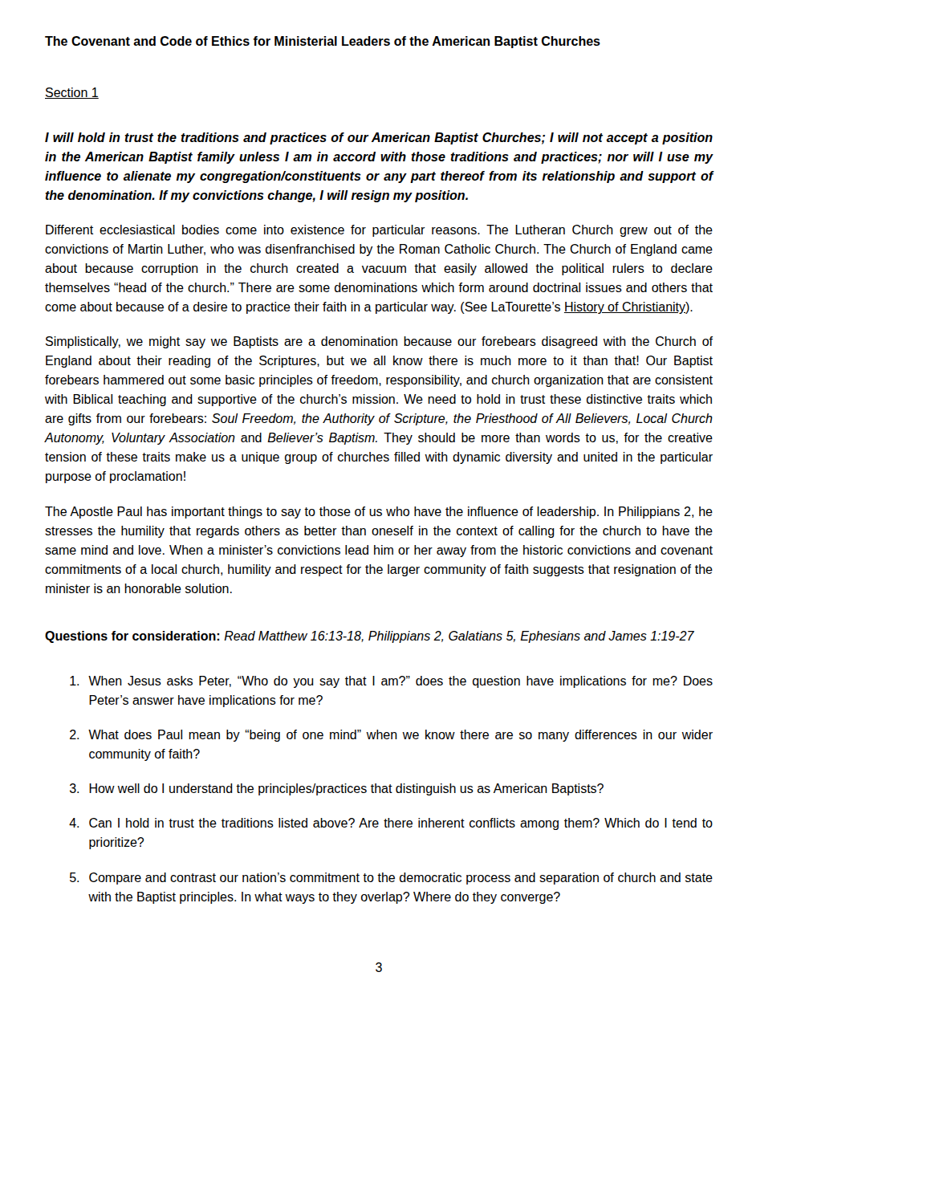The Covenant and Code of Ethics for Ministerial Leaders of the American Baptist Churches
Section 1
I will hold in trust the traditions and practices of our American Baptist Churches; I will not accept a position in the American Baptist family unless I am in accord with those traditions and practices; nor will I use my influence to alienate my congregation/constituents or any part thereof from its relationship and support of the denomination. If my convictions change, I will resign my position.
Different ecclesiastical bodies come into existence for particular reasons. The Lutheran Church grew out of the convictions of Martin Luther, who was disenfranchised by the Roman Catholic Church. The Church of England came about because corruption in the church created a vacuum that easily allowed the political rulers to declare themselves “head of the church.” There are some denominations which form around doctrinal issues and others that come about because of a desire to practice their faith in a particular way. (See LaTourette’s History of Christianity).
Simplistically, we might say we Baptists are a denomination because our forebears disagreed with the Church of England about their reading of the Scriptures, but we all know there is much more to it than that! Our Baptist forebears hammered out some basic principles of freedom, responsibility, and church organization that are consistent with Biblical teaching and supportive of the church’s mission. We need to hold in trust these distinctive traits which are gifts from our forebears: Soul Freedom, the Authority of Scripture, the Priesthood of All Believers, Local Church Autonomy, Voluntary Association and Believer’s Baptism. They should be more than words to us, for the creative tension of these traits make us a unique group of churches filled with dynamic diversity and united in the particular purpose of proclamation!
The Apostle Paul has important things to say to those of us who have the influence of leadership. In Philippians 2, he stresses the humility that regards others as better than oneself in the context of calling for the church to have the same mind and love. When a minister’s convictions lead him or her away from the historic convictions and covenant commitments of a local church, humility and respect for the larger community of faith suggests that resignation of the minister is an honorable solution.
Questions for consideration: Read Matthew 16:13-18, Philippians 2, Galatians 5, Ephesians and James 1:19-27
When Jesus asks Peter, “Who do you say that I am?” does the question have implications for me? Does Peter’s answer have implications for me?
What does Paul mean by “being of one mind” when we know there are so many differences in our wider community of faith?
How well do I understand the principles/practices that distinguish us as American Baptists?
Can I hold in trust the traditions listed above? Are there inherent conflicts among them? Which do I tend to prioritize?
Compare and contrast our nation’s commitment to the democratic process and separation of church and state with the Baptist principles. In what ways to they overlap? Where do they converge?
3